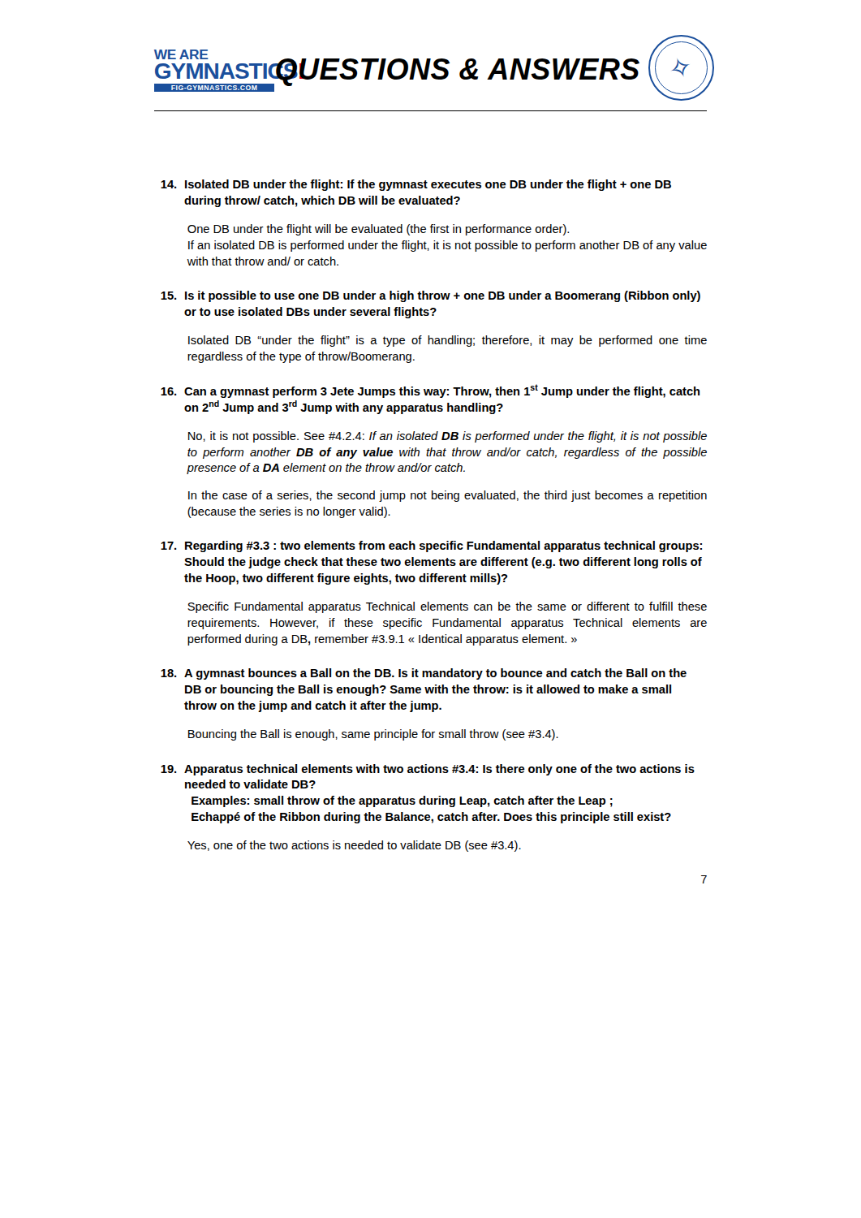WE ARE GYMNASTICS! FIG-GYMNASTICS.COM
QUESTIONS & ANSWERS
✧
Isolated DB under the flight: If the gymnast executes one DB under the flight + one DB during throw/ catch, which DB will be evaluated?
One DB under the flight will be evaluated (the first in performance order).
If an isolated DB is performed under the flight, it is not possible to perform another DB of any value with that throw and/ or catch.
Is it possible to use one DB under a high throw + one DB under a Boomerang (Ribbon only) or to use isolated DBs under several flights?
Isolated DB “under the flight” is a type of handling; therefore, it may be performed one time regardless of the type of throw/Boomerang.
Can a gymnast perform 3 Jete Jumps this way: Throw, then 1st Jump under the flight, catch on 2nd Jump and 3rd Jump with any apparatus handling?
No, it is not possible. See #4.2.4: If an isolated DB is performed under the flight, it is not possible to perform another DB of any value with that throw and/or catch, regardless of the possible presence of a DA element on the throw and/or catch.
In the case of a series, the second jump not being evaluated, the third just becomes a repetition (because the series is no longer valid).
Regarding #3.3 : two elements from each specific Fundamental apparatus technical groups: Should the judge check that these two elements are different (e.g. two different long rolls of the Hoop, two different figure eights, two different mills)?
Specific Fundamental apparatus Technical elements can be the same or different to fulfill these requirements. However, if these specific Fundamental apparatus Technical elements are performed during a DB, remember #3.9.1 « Identical apparatus element. »
A gymnast bounces a Ball on the DB. Is it mandatory to bounce and catch the Ball on the DB or bouncing the Ball is enough? Same with the throw: is it allowed to make a small throw on the jump and catch it after the jump.
Bouncing the Ball is enough, same principle for small throw (see #3.4).
Apparatus technical elements with two actions #3.4: Is there only one of the two actions is needed to validate DB?
Examples: small throw of the apparatus during Leap, catch after the Leap ;
Echappé of the Ribbon during the Balance, catch after. Does this principle still exist?
Yes, one of the two actions is needed to validate DB (see #3.4).
7